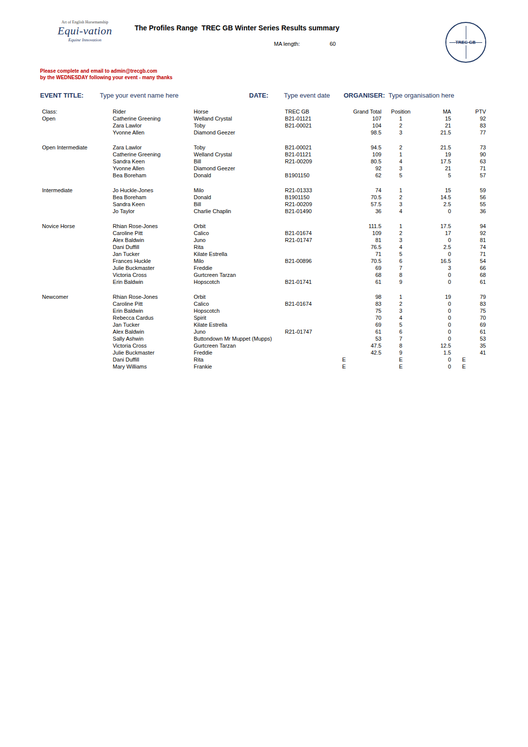Art of English Horsemanship
Equi-vation
Equine Innovation
The Profiles Range TREC GB Winter Series Results summary
MA length:60
TREC GB
Please complete and email to admin@trecgb.com
by the WEDNESDAY following your event - many thanks
EVENT TITLE: Type your event name here DATE: Type event date ORGANISER: Type organisation here
| Class: | Rider | Horse | TREC GB | Grand Total | Position | MA | PTV |
| --- | --- | --- | --- | --- | --- | --- | --- |
| Open | Catherine Greening | Welland Crystal | B21-01121 | 107 | 1 | 15 | 92 |
| | Zara Lawlor | Toby | B21-00021 | 104 | 2 | 21 | 83 |
| | Yvonne Allen | Diamond Geezer | | 98.5 | 3 | 21.5 | 77 |
| Open Intermediate | Zara Lawlor | Toby | B21-00021 | 94.5 | 2 | 21.5 | 73 |
| | Catherine Greening | Welland Crystal | B21-01121 | 109 | 1 | 19 | 90 |
| | Sandra Keen | Bill | R21-00209 | 80.5 | 4 | 17.5 | 63 |
| | Yvonne Allen | Diamond Geezer | | 92 | 3 | 21 | 71 |
| | Bea Boreham | Donald | B1901150 | 62 | 5 | 5 | 57 |
| Intermediate | Jo Huckle-Jones | Milo | R21-01333 | 74 | 1 | 15 | 59 |
| | Bea Boreham | Donald | B1901150 | 70.5 | 2 | 14.5 | 56 |
| | Sandra Keen | Bill | R21-00209 | 57.5 | 3 | 2.5 | 55 |
| | Jo Taylor | Charlie Chaplin | B21-01490 | 36 | 4 | 0 | 36 |
| Novice Horse | Rhian Rose-Jones | Orbit | | 111.5 | 1 | 17.5 | 94 |
| | Caroline Pitt | Calico | B21-01674 | 109 | 2 | 17 | 92 |
| | Alex Baldwin | Juno | R21-01747 | 81 | 3 | 0 | 81 |
| | Dani Duffill | Rita | | 76.5 | 4 | 2.5 | 74 |
| | Jan Tucker | Kilate Estrella | | 71 | 5 | 0 | 71 |
| | Frances Huckle | Milo | B21-00896 | 70.5 | 6 | 16.5 | 54 |
| | Julie Buckmaster | Freddie | | 69 | 7 | 3 | 66 |
| | Victoria Cross | Gurtcreen Tarzan | | 68 | 8 | 0 | 68 |
| | Erin Baldwin | Hopscotch | B21-01741 | 61 | 9 | 0 | 61 |
| Newcomer | Rhian Rose-Jones | Orbit | | 98 | 1 | 19 | 79 |
| | Caroline Pitt | Calico | B21-01674 | 83 | 2 | 0 | 83 |
| | Erin Baldwin | Hopscotch | | 75 | 3 | 0 | 75 |
| | Rebecca Cardus | Spirit | | 70 | 4 | 0 | 70 |
| | Jan Tucker | Kilate Estrella | | 69 | 5 | 0 | 69 |
| | Alex Baldwin | Juno | R21-01747 | 61 | 6 | 0 | 61 |
| | Sally Ashwin | Buttondown Mr Muppet (Mupps) | | 53 | 7 | 0 | 53 |
| | Victoria Cross | Gurtcreen Tarzan | | 47.5 | 8 | 12.5 | 35 |
| | Julie Buckmaster | Freddie | | 42.5 | 9 | 1.5 | 41 |
| | Dani Duffill | Rita | | E | E | 0 | E |
| | Mary Williams | Frankie | | E | E | 0 | E |